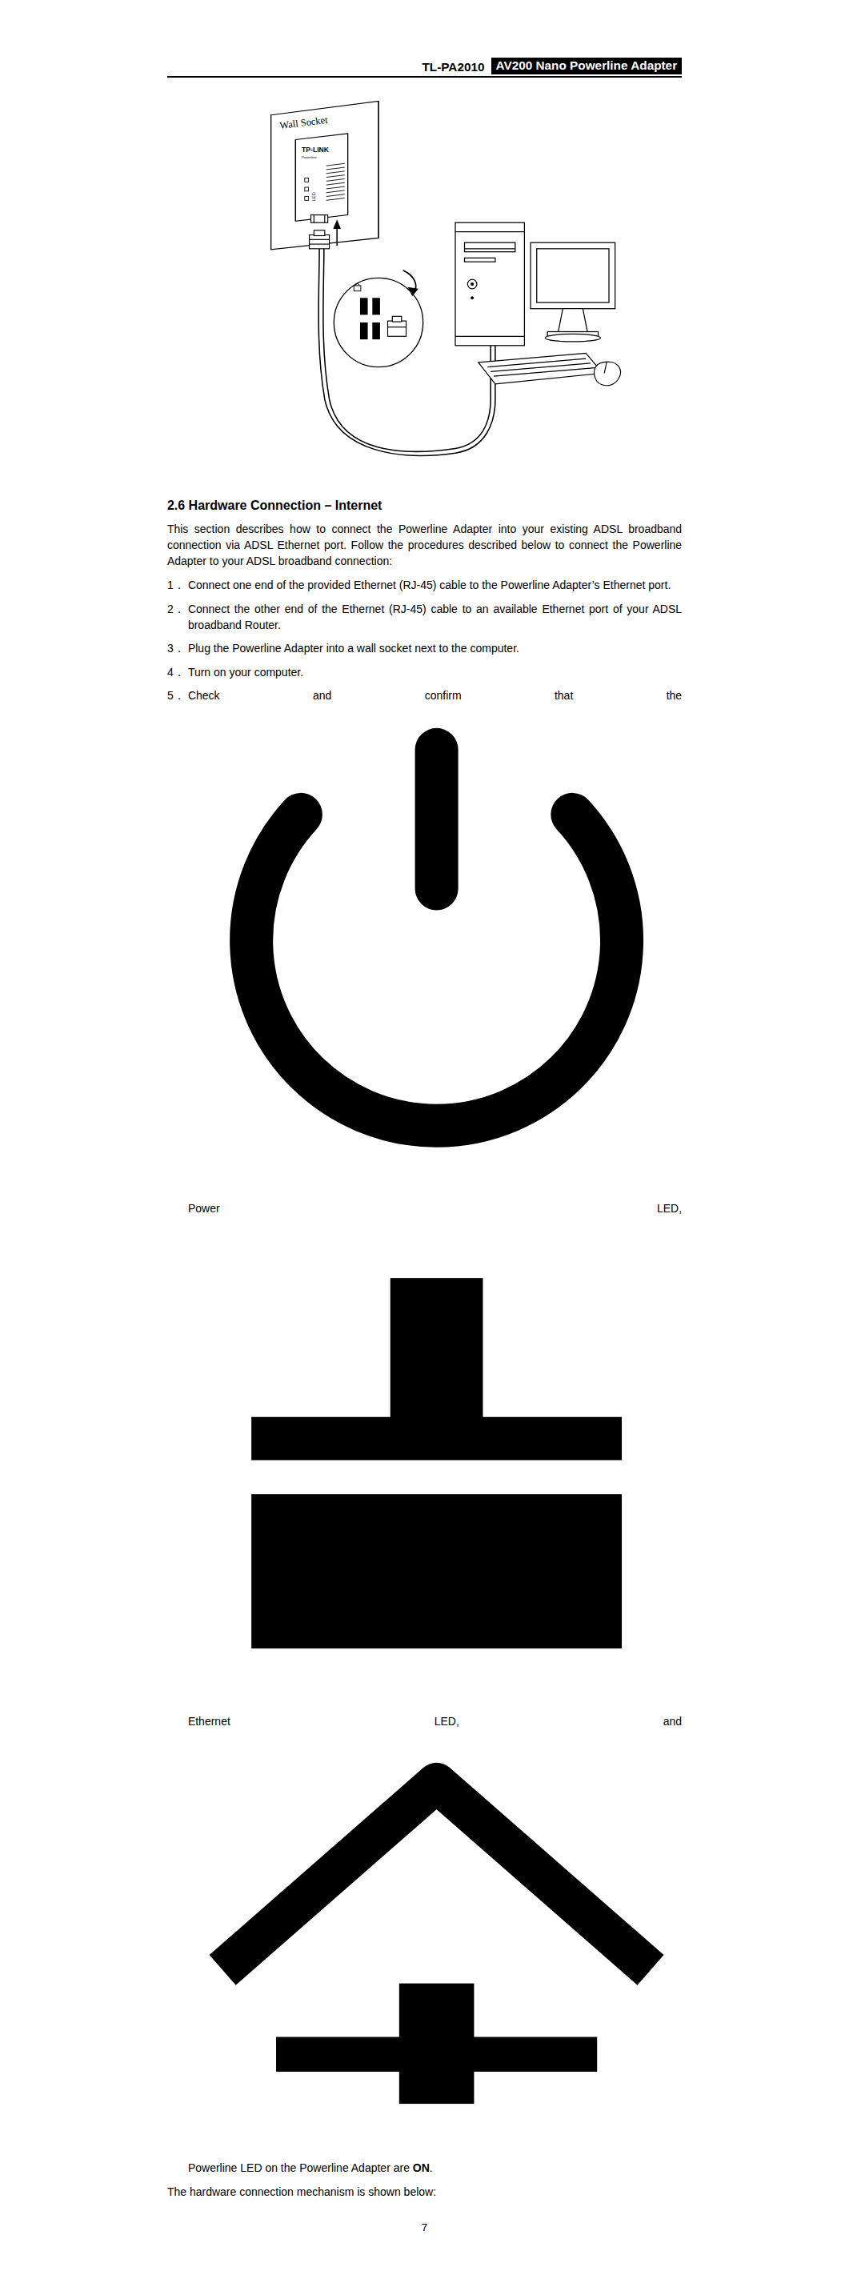TL-PA2010 AV200 Nano Powerline Adapter
Wall Socket TP-LINK Powerline LED
2.6 Hardware Connection – Internet
This section describes how to connect the Powerline Adapter into your existing ADSL broadband connection via ADSL Ethernet port. Follow the procedures described below to connect the Powerline Adapter to your ADSL broadband connection:
Connect one end of the provided Ethernet (RJ-45) cable to the Powerline Adapter’s Ethernet port.
Connect the other end of the Ethernet (RJ-45) cable to an available Ethernet port of your ADSL broadband Router.
Plug the Powerline Adapter into a wall socket next to the computer.
Turn on your computer.
Check and confirm that the Power LED, Ethernet LED, and Powerline LED on the Powerline Adapter are ON.
The hardware connection mechanism is shown below:
7